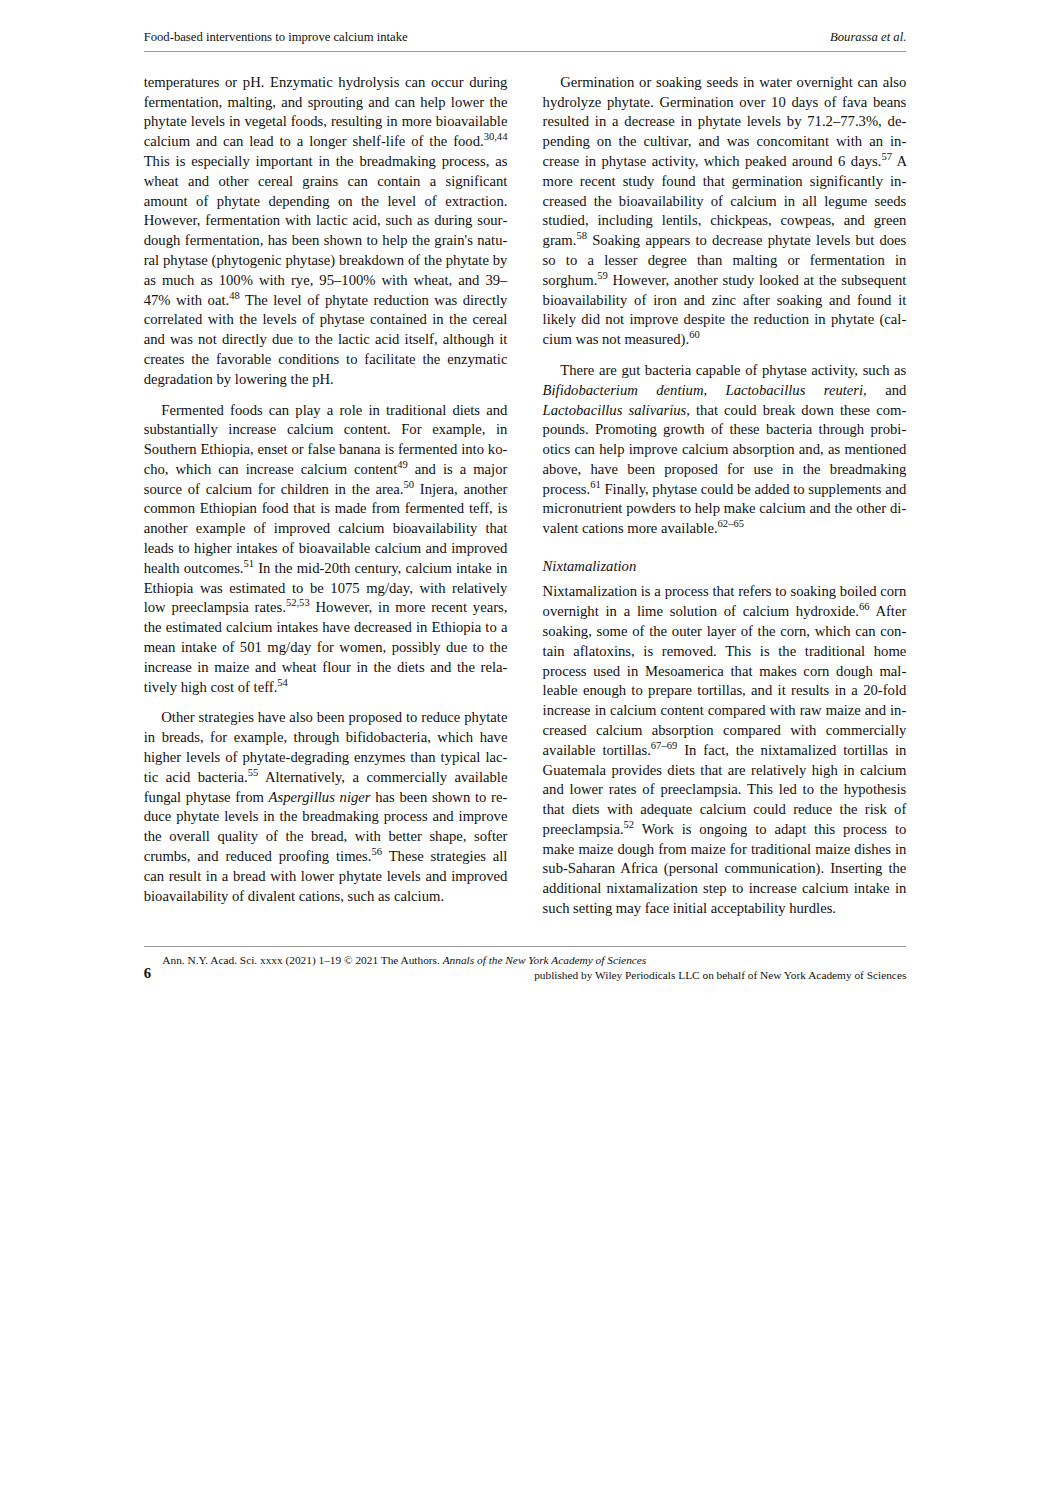Food-based interventions to improve calcium intake Bourassa et al.
temperatures or pH. Enzymatic hydrolysis can occur during fermentation, malting, and sprouting and can help lower the phytate levels in vegetal foods, resulting in more bioavailable calcium and can lead to a longer shelf-life of the food.30,44 This is especially important in the breadmaking process, as wheat and other cereal grains can contain a significant amount of phytate depending on the level of extraction. However, fermentation with lactic acid, such as during sourdough fermentation, has been shown to help the grain's natural phytase (phytogenic phytase) breakdown of the phytate by as much as 100% with rye, 95–100% with wheat, and 39–47% with oat.48 The level of phytate reduction was directly correlated with the levels of phytase contained in the cereal and was not directly due to the lactic acid itself, although it creates the favorable conditions to facilitate the enzymatic degradation by lowering the pH.
Fermented foods can play a role in traditional diets and substantially increase calcium content. For example, in Southern Ethiopia, enset or false banana is fermented into kocho, which can increase calcium content49 and is a major source of calcium for children in the area.50 Injera, another common Ethiopian food that is made from fermented teff, is another example of improved calcium bioavailability that leads to higher intakes of bioavailable calcium and improved health outcomes.51 In the mid-20th century, calcium intake in Ethiopia was estimated to be 1075 mg/day, with relatively low preeclampsia rates.52,53 However, in more recent years, the estimated calcium intakes have decreased in Ethiopia to a mean intake of 501 mg/day for women, possibly due to the increase in maize and wheat flour in the diets and the relatively high cost of teff.54
Other strategies have also been proposed to reduce phytate in breads, for example, through bifidobacteria, which have higher levels of phytate-degrading enzymes than typical lactic acid bacteria.55 Alternatively, a commercially available fungal phytase from Aspergillus niger has been shown to reduce phytate levels in the breadmaking process and improve the overall quality of the bread, with better shape, softer crumbs, and reduced proofing times.56 These strategies all can result in a bread with lower phytate levels and improved bioavailability of divalent cations, such as calcium.
Germination or soaking seeds in water overnight can also hydrolyze phytate. Germination over 10 days of fava beans resulted in a decrease in phytate levels by 71.2–77.3%, depending on the cultivar, and was concomitant with an increase in phytase activity, which peaked around 6 days.57 A more recent study found that germination significantly increased the bioavailability of calcium in all legume seeds studied, including lentils, chickpeas, cowpeas, and green gram.58 Soaking appears to decrease phytate levels but does so to a lesser degree than malting or fermentation in sorghum.59 However, another study looked at the subsequent bioavailability of iron and zinc after soaking and found it likely did not improve despite the reduction in phytate (calcium was not measured).60
There are gut bacteria capable of phytase activity, such as Bifidobacterium dentium, Lactobacillus reuteri, and Lactobacillus salivarius, that could break down these compounds. Promoting growth of these bacteria through probiotics can help improve calcium absorption and, as mentioned above, have been proposed for use in the breadmaking process.61 Finally, phytase could be added to supplements and micronutrient powders to help make calcium and the other divalent cations more available.62–65
Nixtamalization
Nixtamalization is a process that refers to soaking boiled corn overnight in a lime solution of calcium hydroxide.66 After soaking, some of the outer layer of the corn, which can contain aflatoxins, is removed. This is the traditional home process used in Mesoamerica that makes corn dough malleable enough to prepare tortillas, and it results in a 20-fold increase in calcium content compared with raw maize and increased calcium absorption compared with commercially available tortillas.67–69 In fact, the nixtamalized tortillas in Guatemala provides diets that are relatively high in calcium and lower rates of preeclampsia. This led to the hypothesis that diets with adequate calcium could reduce the risk of preeclampsia.52 Work is ongoing to adapt this process to make maize dough from maize for traditional maize dishes in sub-Saharan Africa (personal communication). Inserting the additional nixtamalization step to increase calcium intake in such setting may face initial acceptability hurdles.
6 Ann. N.Y. Acad. Sci. xxxx (2021) 1–19 © 2021 The Authors. Annals of the New York Academy of Sciences published by Wiley Periodicals LLC on behalf of New York Academy of Sciences